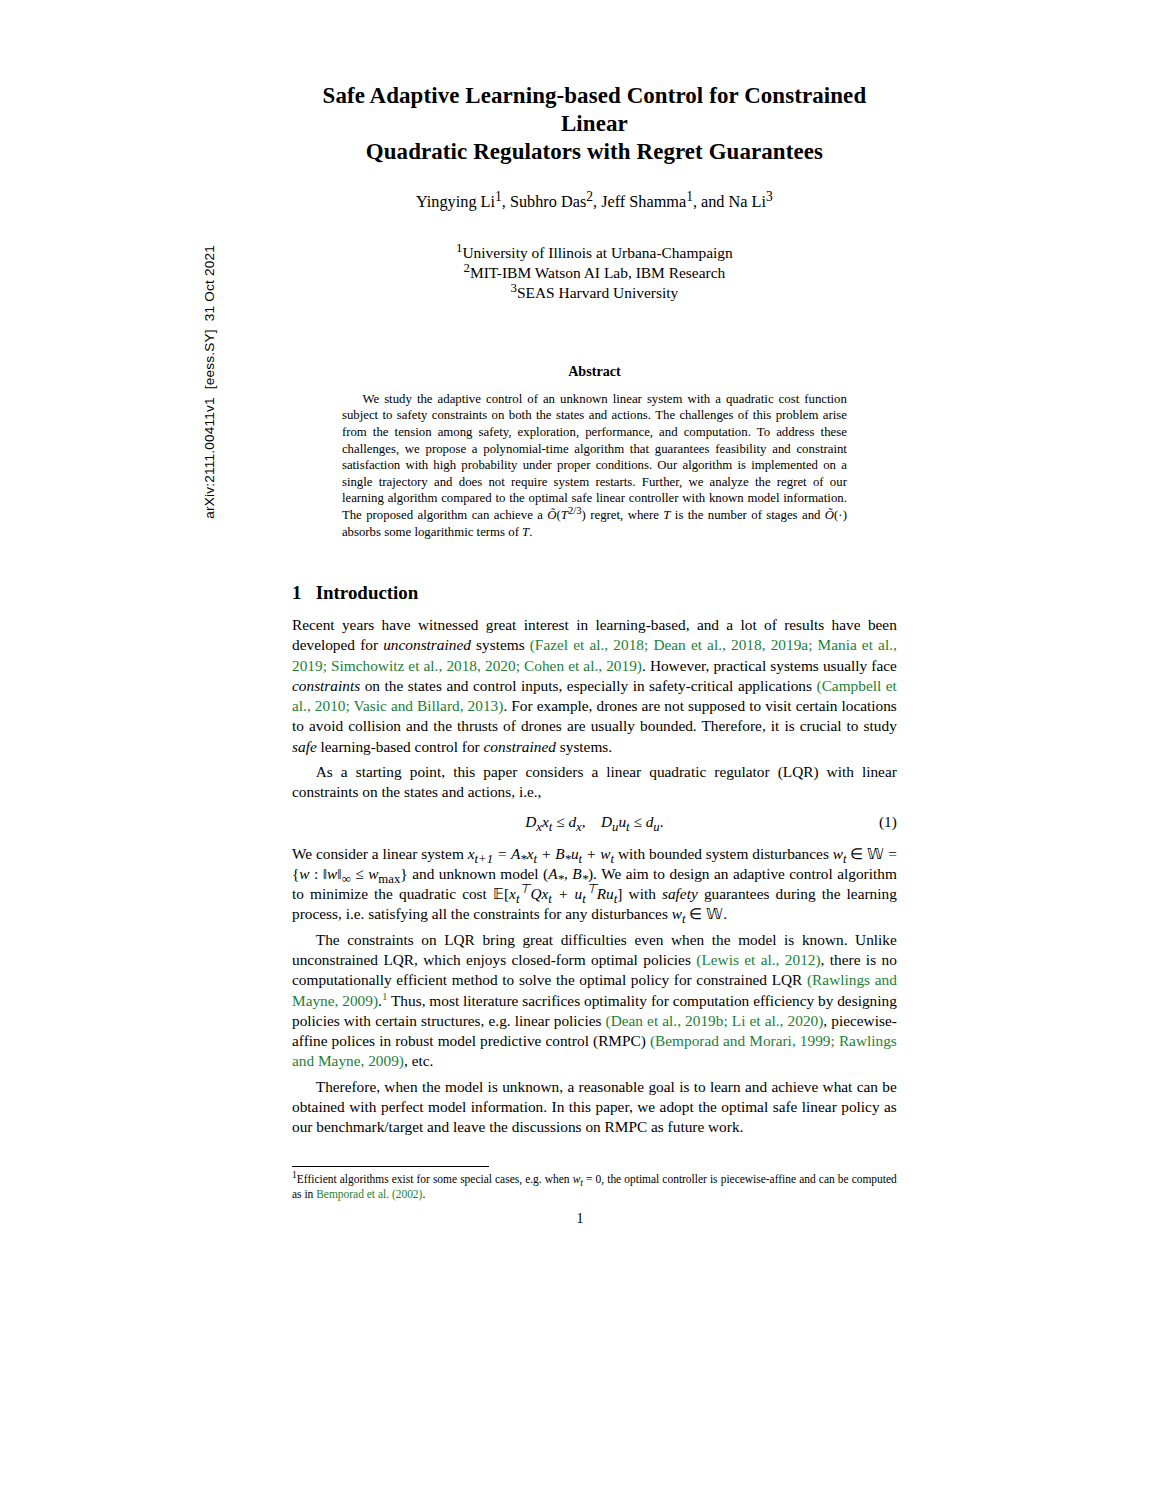arXiv:2111.00411v1 [eess.SY] 31 Oct 2021
Safe Adaptive Learning-based Control for Constrained Linear
Quadratic Regulators with Regret Guarantees
Yingying Li1, Subhro Das2, Jeff Shamma1, and Na Li3
1University of Illinois at Urbana-Champaign
2MIT-IBM Watson AI Lab, IBM Research
3SEAS Harvard University
Abstract
We study the adaptive control of an unknown linear system with a quadratic cost function subject to safety constraints on both the states and actions. The challenges of this problem arise from the tension among safety, exploration, performance, and computation. To address these challenges, we propose a polynomial-time algorithm that guarantees feasibility and constraint satisfaction with high probability under proper conditions. Our algorithm is implemented on a single trajectory and does not require system restarts. Further, we analyze the regret of our learning algorithm compared to the optimal safe linear controller with known model information. The proposed algorithm can achieve a Õ(T2/3) regret, where T is the number of stages and Õ(·) absorbs some logarithmic terms of T.
1 Introduction
Recent years have witnessed great interest in learning-based, and a lot of results have been developed for unconstrained systems (Fazel et al., 2018; Dean et al., 2018, 2019a; Mania et al., 2019; Simchowitz et al., 2018, 2020; Cohen et al., 2019). However, practical systems usually face constraints on the states and control inputs, especially in safety-critical applications (Campbell et al., 2010; Vasic and Billard, 2013). For example, drones are not supposed to visit certain locations to avoid collision and the thrusts of drones are usually bounded. Therefore, it is crucial to study safe learning-based control for constrained systems.
As a starting point, this paper considers a linear quadratic regulator (LQR) with linear constraints on the states and actions, i.e.,
Dxxt ≤ dx, Duut ≤ du. (1)
We consider a linear system xt+1 = A*xt + B*ut + wt with bounded system disturbances wt ∈ 𝕎 = {w : ‖w‖∞ ≤ wmax} and unknown model (A*, B*). We aim to design an adaptive control algorithm to minimize the quadratic cost 𝔼[xt⊤Qxt + ut⊤Rut] with safety guarantees during the learning process, i.e. satisfying all the constraints for any disturbances wt ∈ 𝕎.
The constraints on LQR bring great difficulties even when the model is known. Unlike unconstrained LQR, which enjoys closed-form optimal policies (Lewis et al., 2012), there is no computationally efficient method to solve the optimal policy for constrained LQR (Rawlings and Mayne, 2009).1 Thus, most literature sacrifices optimality for computation efficiency by designing policies with certain structures, e.g. linear policies (Dean et al., 2019b; Li et al., 2020), piecewise-affine polices in robust model predictive control (RMPC) (Bemporad and Morari, 1999; Rawlings and Mayne, 2009), etc.
Therefore, when the model is unknown, a reasonable goal is to learn and achieve what can be obtained with perfect model information. In this paper, we adopt the optimal safe linear policy as our benchmark/target and leave the discussions on RMPC as future work.
1Efficient algorithms exist for some special cases, e.g. when wt = 0, the optimal controller is piecewise-affine and can be computed as in Bemporad et al. (2002).
1